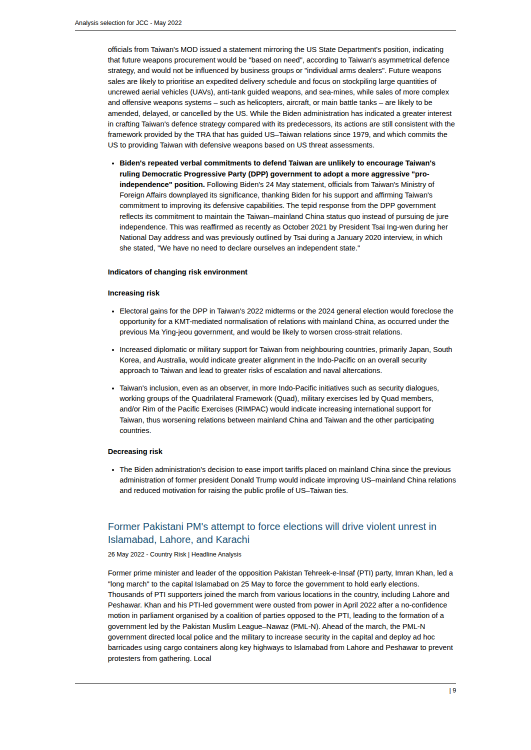Analysis selection for JCC - May 2022
officials from Taiwan's MOD issued a statement mirroring the US State Department's position, indicating that future weapons procurement would be "based on need", according to Taiwan's asymmetrical defence strategy, and would not be influenced by business groups or "individual arms dealers". Future weapons sales are likely to prioritise an expedited delivery schedule and focus on stockpiling large quantities of uncrewed aerial vehicles (UAVs), anti-tank guided weapons, and sea-mines, while sales of more complex and offensive weapons systems – such as helicopters, aircraft, or main battle tanks – are likely to be amended, delayed, or cancelled by the US. While the Biden administration has indicated a greater interest in crafting Taiwan's defence strategy compared with its predecessors, its actions are still consistent with the framework provided by the TRA that has guided US–Taiwan relations since 1979, and which commits the US to providing Taiwan with defensive weapons based on US threat assessments.
Biden's repeated verbal commitments to defend Taiwan are unlikely to encourage Taiwan's ruling Democratic Progressive Party (DPP) government to adopt a more aggressive "pro-independence" position. Following Biden's 24 May statement, officials from Taiwan's Ministry of Foreign Affairs downplayed its significance, thanking Biden for his support and affirming Taiwan's commitment to improving its defensive capabilities. The tepid response from the DPP government reflects its commitment to maintain the Taiwan–mainland China status quo instead of pursuing de jure independence. This was reaffirmed as recently as October 2021 by President Tsai Ing-wen during her National Day address and was previously outlined by Tsai during a January 2020 interview, in which she stated, "We have no need to declare ourselves an independent state."
Indicators of changing risk environment
Increasing risk
Electoral gains for the DPP in Taiwan's 2022 midterms or the 2024 general election would foreclose the opportunity for a KMT-mediated normalisation of relations with mainland China, as occurred under the previous Ma Ying-jeou government, and would be likely to worsen cross-strait relations.
Increased diplomatic or military support for Taiwan from neighbouring countries, primarily Japan, South Korea, and Australia, would indicate greater alignment in the Indo-Pacific on an overall security approach to Taiwan and lead to greater risks of escalation and naval altercations.
Taiwan's inclusion, even as an observer, in more Indo-Pacific initiatives such as security dialogues, working groups of the Quadrilateral Framework (Quad), military exercises led by Quad members, and/or Rim of the Pacific Exercises (RIMPAC) would indicate increasing international support for Taiwan, thus worsening relations between mainland China and Taiwan and the other participating countries.
Decreasing risk
The Biden administration's decision to ease import tariffs placed on mainland China since the previous administration of former president Donald Trump would indicate improving US–mainland China relations and reduced motivation for raising the public profile of US–Taiwan ties.
Former Pakistani PM's attempt to force elections will drive violent unrest in Islamabad, Lahore, and Karachi
26 May 2022 - Country Risk | Headline Analysis
Former prime minister and leader of the opposition Pakistan Tehreek-e-Insaf (PTI) party, Imran Khan, led a "long march" to the capital Islamabad on 25 May to force the government to hold early elections. Thousands of PTI supporters joined the march from various locations in the country, including Lahore and Peshawar. Khan and his PTI-led government were ousted from power in April 2022 after a no-confidence motion in parliament organised by a coalition of parties opposed to the PTI, leading to the formation of a government led by the Pakistan Muslim League–Nawaz (PML-N). Ahead of the march, the PML-N government directed local police and the military to increase security in the capital and deploy ad hoc barricades using cargo containers along key highways to Islamabad from Lahore and Peshawar to prevent protesters from gathering. Local
| 9